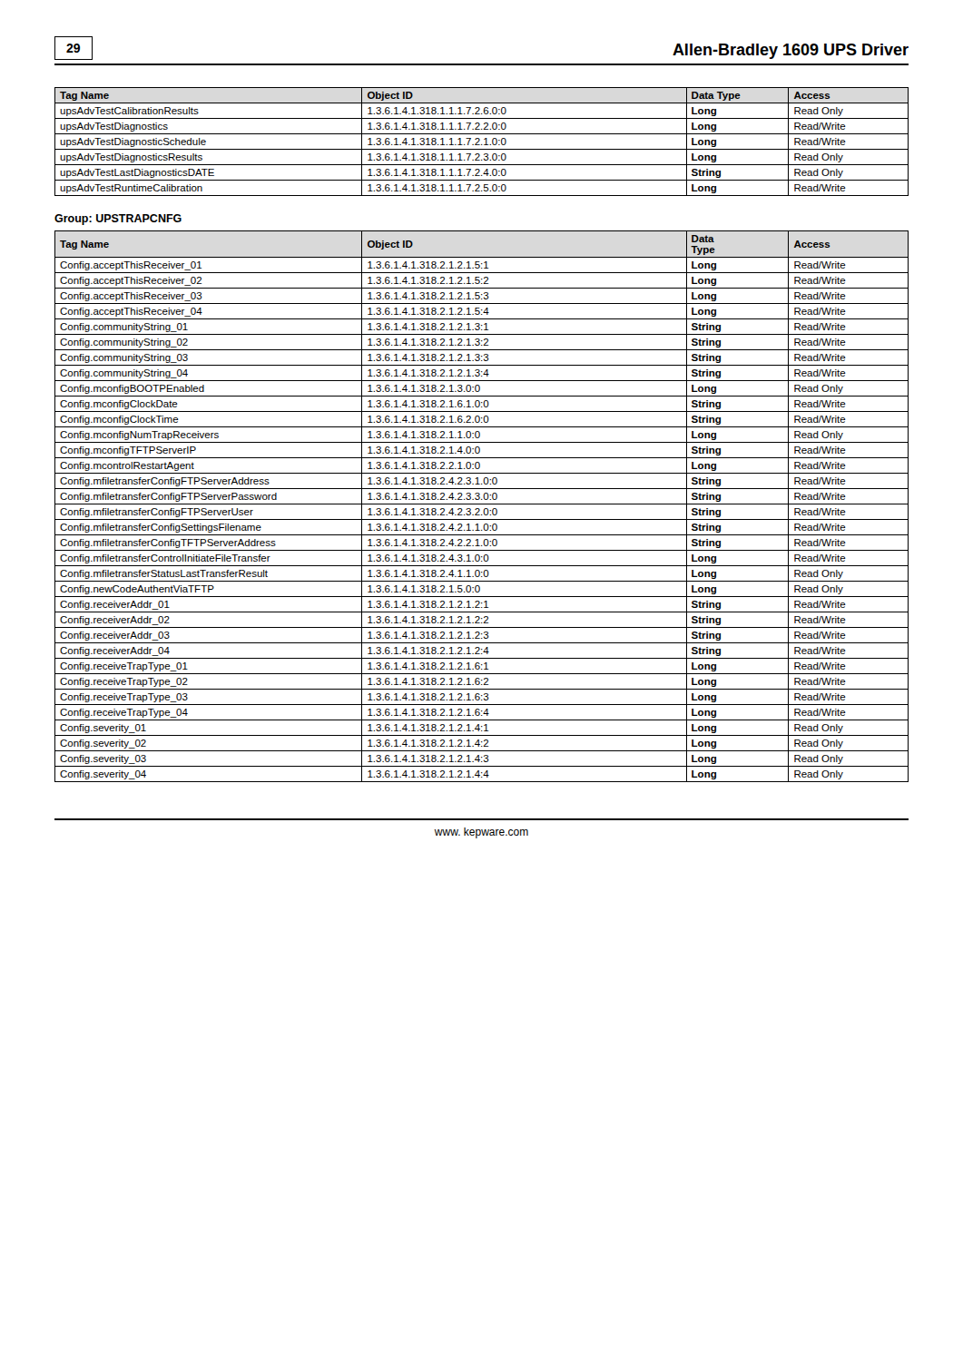29
Allen-Bradley 1609 UPS Driver
| Tag Name | Object ID | Data Type | Access |
| --- | --- | --- | --- |
| upsAdvTestCalibrationResults | 1.3.6.1.4.1.318.1.1.1.7.2.6.0:0 | Long | Read Only |
| upsAdvTestDiagnostics | 1.3.6.1.4.1.318.1.1.1.7.2.2.0:0 | Long | Read/Write |
| upsAdvTestDiagnosticSchedule | 1.3.6.1.4.1.318.1.1.1.7.2.1.0:0 | Long | Read/Write |
| upsAdvTestDiagnosticsResults | 1.3.6.1.4.1.318.1.1.1.7.2.3.0:0 | Long | Read Only |
| upsAdvTestLastDiagnosticsDATE | 1.3.6.1.4.1.318.1.1.1.7.2.4.0:0 | String | Read Only |
| upsAdvTestRuntimeCalibration | 1.3.6.1.4.1.318.1.1.1.7.2.5.0:0 | Long | Read/Write |
Group: UPSTRAPCNFG
| Tag Name | Object ID | Data Type | Access |
| --- | --- | --- | --- |
| Config.acceptThisReceiver_01 | 1.3.6.1.4.1.318.2.1.2.1.5:1 | Long | Read/Write |
| Config.acceptThisReceiver_02 | 1.3.6.1.4.1.318.2.1.2.1.5:2 | Long | Read/Write |
| Config.acceptThisReceiver_03 | 1.3.6.1.4.1.318.2.1.2.1.5:3 | Long | Read/Write |
| Config.acceptThisReceiver_04 | 1.3.6.1.4.1.318.2.1.2.1.5:4 | Long | Read/Write |
| Config.communityString_01 | 1.3.6.1.4.1.318.2.1.2.1.3:1 | String | Read/Write |
| Config.communityString_02 | 1.3.6.1.4.1.318.2.1.2.1.3:2 | String | Read/Write |
| Config.communityString_03 | 1.3.6.1.4.1.318.2.1.2.1.3:3 | String | Read/Write |
| Config.communityString_04 | 1.3.6.1.4.1.318.2.1.2.1.3:4 | String | Read/Write |
| Config.mconfigBOOTPEnabled | 1.3.6.1.4.1.318.2.1.3.0:0 | Long | Read Only |
| Config.mconfigClockDate | 1.3.6.1.4.1.318.2.1.6.1.0:0 | String | Read/Write |
| Config.mconfigClockTime | 1.3.6.1.4.1.318.2.1.6.2.0:0 | String | Read/Write |
| Config.mconfigNumTrapReceivers | 1.3.6.1.4.1.318.2.1.1.0:0 | Long | Read Only |
| Config.mconfigTFTPServerIP | 1.3.6.1.4.1.318.2.1.4.0:0 | String | Read/Write |
| Config.mcontrolRestartAgent | 1.3.6.1.4.1.318.2.2.1.0:0 | Long | Read/Write |
| Config.mfiletransferConfigFTPServerAddress | 1.3.6.1.4.1.318.2.4.2.3.1.0:0 | String | Read/Write |
| Config.mfiletransferConfigFTPServerPassword | 1.3.6.1.4.1.318.2.4.2.3.3.0:0 | String | Read/Write |
| Config.mfiletransferConfigFTPServerUser | 1.3.6.1.4.1.318.2.4.2.3.2.0:0 | String | Read/Write |
| Config.mfiletransferConfigSettingsFilename | 1.3.6.1.4.1.318.2.4.2.1.1.0:0 | String | Read/Write |
| Config.mfiletransferConfigTFTPServerAddress | 1.3.6.1.4.1.318.2.4.2.2.1.0:0 | String | Read/Write |
| Config.mfiletransferControlInitiateFileTransfer | 1.3.6.1.4.1.318.2.4.3.1.0:0 | Long | Read/Write |
| Config.mfiletransferStatusLastTransferResult | 1.3.6.1.4.1.318.2.4.1.1.0:0 | Long | Read Only |
| Config.newCodeAuthentViaTFTP | 1.3.6.1.4.1.318.2.1.5.0:0 | Long | Read Only |
| Config.receiverAddr_01 | 1.3.6.1.4.1.318.2.1.2.1.2:1 | String | Read/Write |
| Config.receiverAddr_02 | 1.3.6.1.4.1.318.2.1.2.1.2:2 | String | Read/Write |
| Config.receiverAddr_03 | 1.3.6.1.4.1.318.2.1.2.1.2:3 | String | Read/Write |
| Config.receiverAddr_04 | 1.3.6.1.4.1.318.2.1.2.1.2:4 | String | Read/Write |
| Config.receiveTrapType_01 | 1.3.6.1.4.1.318.2.1.2.1.6:1 | Long | Read/Write |
| Config.receiveTrapType_02 | 1.3.6.1.4.1.318.2.1.2.1.6:2 | Long | Read/Write |
| Config.receiveTrapType_03 | 1.3.6.1.4.1.318.2.1.2.1.6:3 | Long | Read/Write |
| Config.receiveTrapType_04 | 1.3.6.1.4.1.318.2.1.2.1.6:4 | Long | Read/Write |
| Config.severity_01 | 1.3.6.1.4.1.318.2.1.2.1.4:1 | Long | Read Only |
| Config.severity_02 | 1.3.6.1.4.1.318.2.1.2.1.4:2 | Long | Read Only |
| Config.severity_03 | 1.3.6.1.4.1.318.2.1.2.1.4:3 | Long | Read Only |
| Config.severity_04 | 1.3.6.1.4.1.318.2.1.2.1.4:4 | Long | Read Only |
www. kepware.com